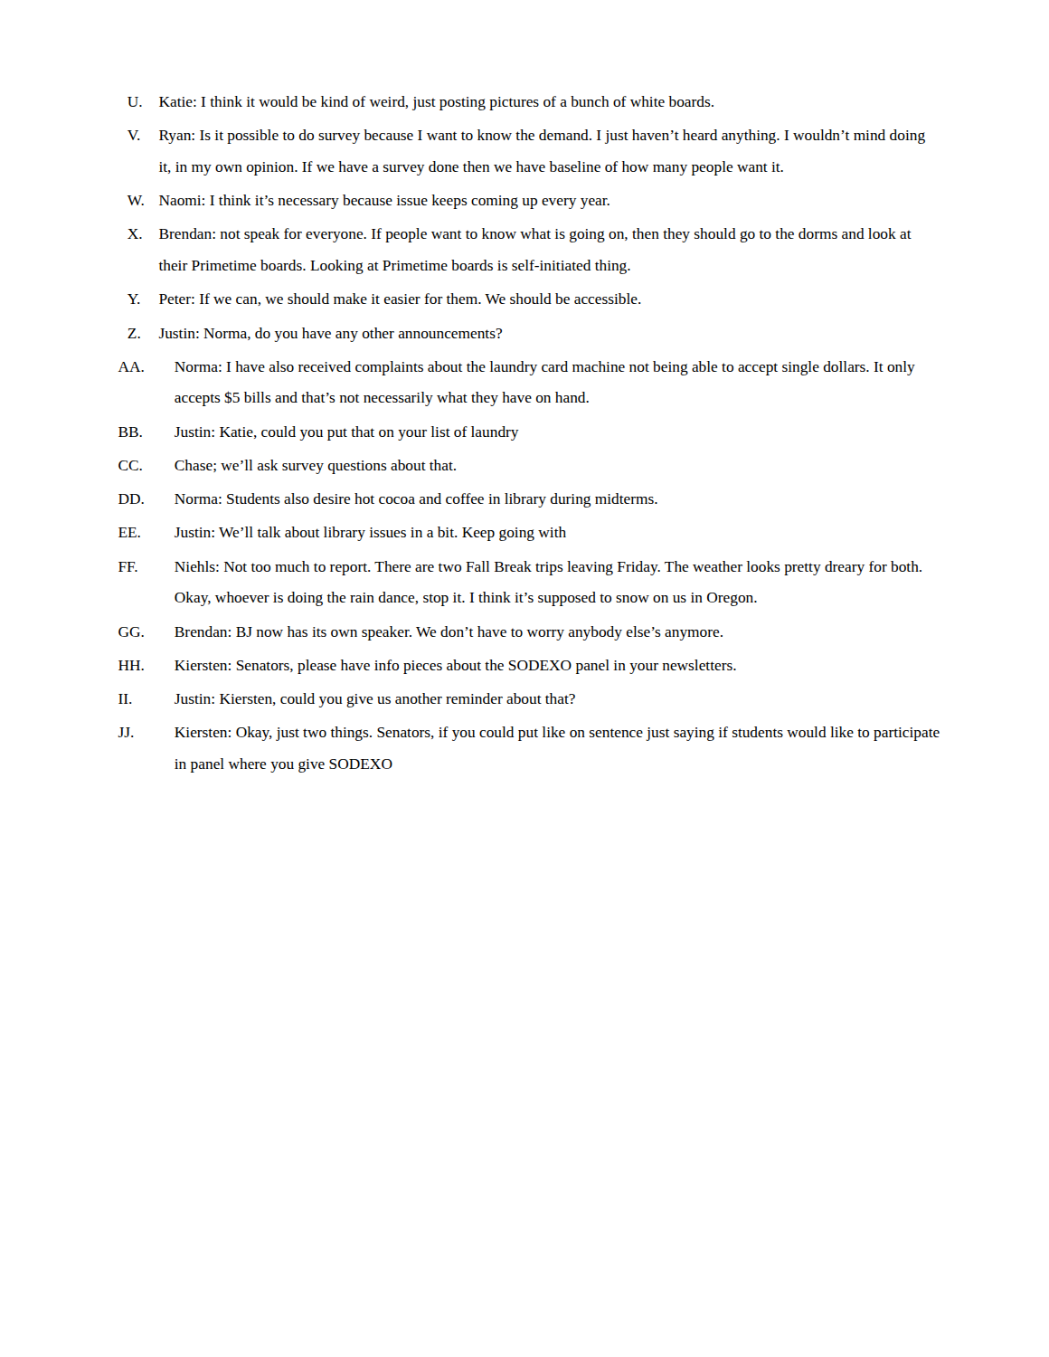U. Katie: I think it would be kind of weird, just posting pictures of a bunch of white boards.
V. Ryan: Is it possible to do survey because I want to know the demand. I just haven’t heard anything. I wouldn’t mind doing it, in my own opinion. If we have a survey done then we have baseline of how many people want it.
W. Naomi: I think it’s necessary because issue keeps coming up every year.
X. Brendan: not speak for everyone. If people want to know what is going on, then they should go to the dorms and look at their Primetime boards. Looking at Primetime boards is self-initiated thing.
Y. Peter: If we can, we should make it easier for them. We should be accessible.
Z. Justin: Norma, do you have any other announcements?
AA. Norma: I have also received complaints about the laundry card machine not being able to accept single dollars. It only accepts $5 bills and that’s not necessarily what they have on hand.
BB. Justin: Katie, could you put that on your list of laundry
CC. Chase; we’ll ask survey questions about that.
DD. Norma: Students also desire hot cocoa and coffee in library during midterms.
EE. Justin: We’ll talk about library issues in a bit. Keep going with
FF. Niehls: Not too much to report. There are two Fall Break trips leaving Friday. The weather looks pretty dreary for both. Okay, whoever is doing the rain dance, stop it. I think it’s supposed to snow on us in Oregon.
GG. Brendan: BJ now has its own speaker. We don’t have to worry anybody else’s anymore.
HH. Kiersten: Senators, please have info pieces about the SODEXO panel in your newsletters.
II. Justin: Kiersten, could you give us another reminder about that?
JJ. Kiersten: Okay, just two things. Senators, if you could put like on sentence just saying if students would like to participate in panel where you give SODEXO